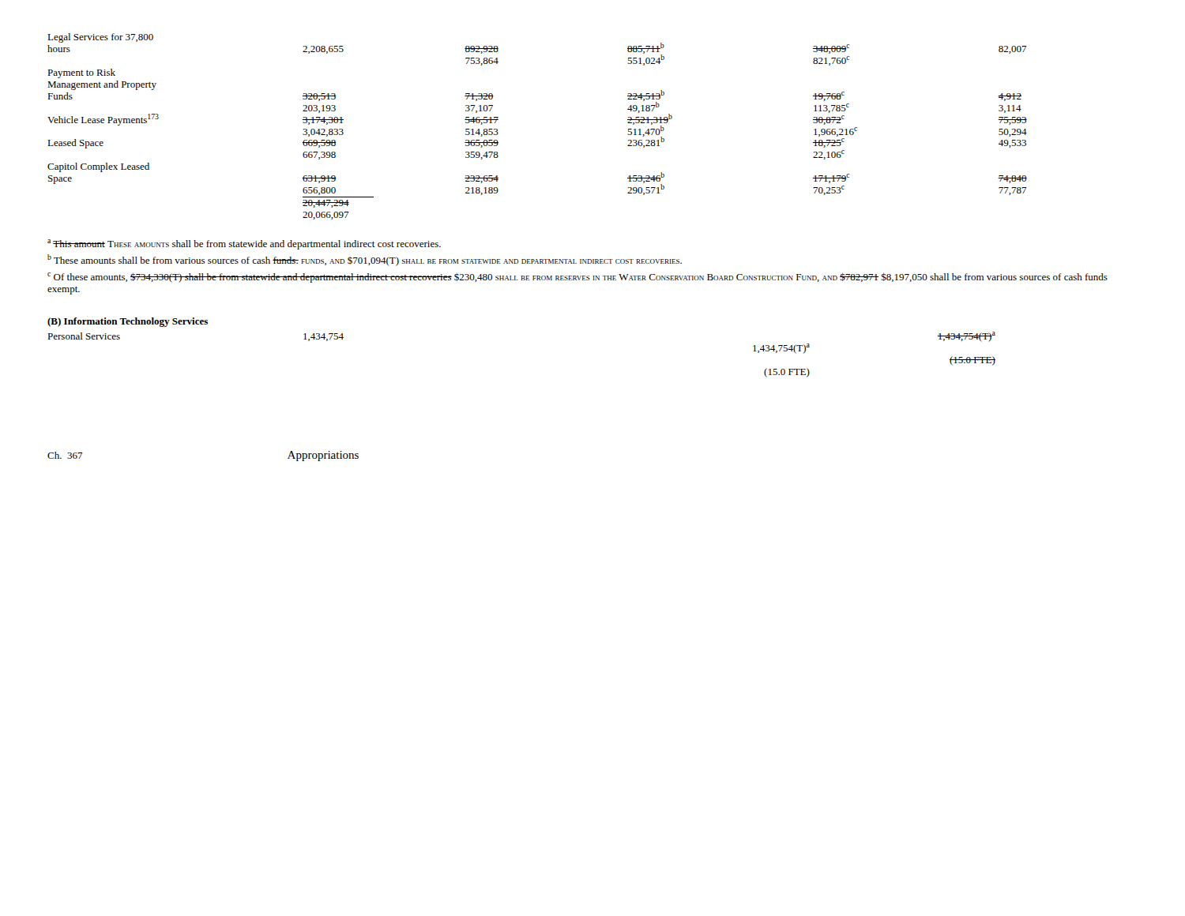| Legal Services for 37,800 | | | | | |
| hours | 2,208,655 | 892,928 | 885,711 b | 348,009 c | 82,007 |
| | | 753,864 | 551,024 b | 821,760 c | |
| Payment to Risk | |
| Management and Property | |
| Funds | 320,513 | 71,320 | 224,513 b | 19,768 c | 4,912 |
| | 203,193 | 37,107 | 49,187 b | 113,785 c | 3,114 |
| Vehicle Lease Payments 173 | 3,174,301 | 546,517 | 2,521,319 b | 30,872 c | 75,593 |
| | 3,042,833 | 514,853 | 511,470 b | 1,966,216 c | 50,294 |
| Leased Space | 669,598 | 365,059 | 236,281 b | 18,725 c | 49,533 |
| | 667,398 | 359,478 | | 22,106 c | |
| Capitol Complex Leased | |
| Space | 631,919 | 232,654 | 153,246 b | 171,179 c | 74,840 |
| | 656,800 | 218,189 | 290,571 b | 70,253 c | 77,787 |
| | 20,447,294 | |
| | 20,066,097 | |
a This amount These amounts shall be from statewide and departmental indirect cost recoveries.
b These amounts shall be from various sources of cash funds. funds, and $701,094(T) shall be from statewide and departmental indirect cost recoveries.
c Of these amounts, $734,330(T) shall be from statewide and departmental indirect cost recoveries $230,480 shall be from reserves in the Water Conservation Board Construction Fund, and $782,971 $8,197,050 shall be from various sources of cash funds exempt.
(B) Information Technology Services
| Personal Services | 1,434,754 | | | 1,434,754(T) a | |
| | | | 1,434,754(T) a | | |
| | | | | (15.0 FTE) | |
| | | | (15.0 FTE) | | |
Ch. 367
Appropriations